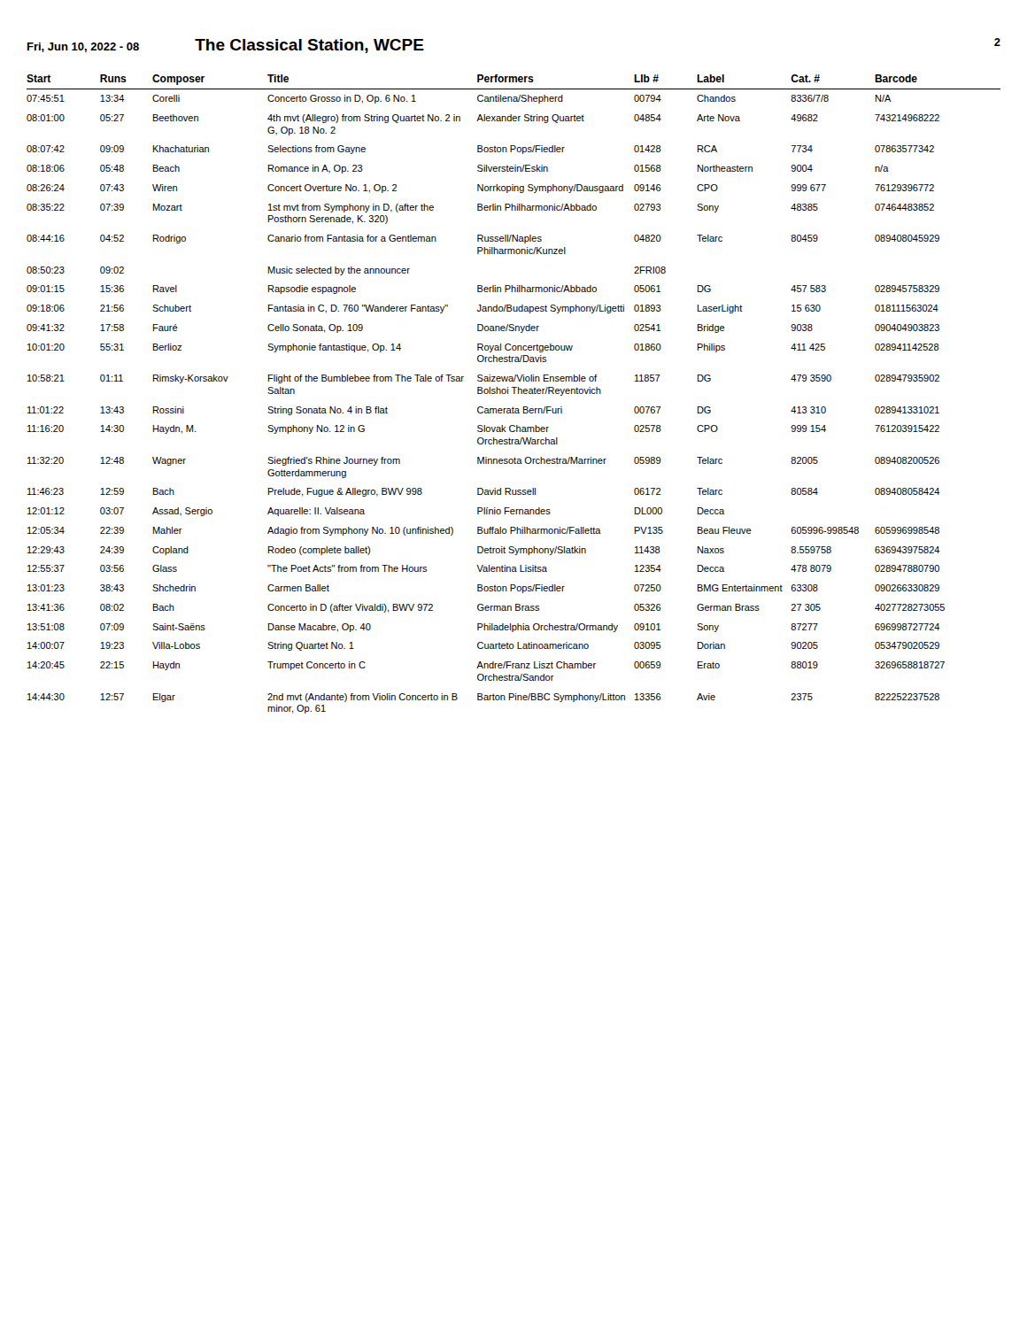Fri, Jun 10, 2022 - 08 The Classical Station, WCPE 2
| Start | Runs | Composer | Title | Performers | LIb # | Label | Cat. # | Barcode |
| --- | --- | --- | --- | --- | --- | --- | --- | --- |
| 07:45:51 | 13:34 | Corelli | Concerto Grosso in D, Op. 6 No. 1 | Cantilena/Shepherd | 00794 | Chandos | 8336/7/8 | N/A |
| 08:01:00 | 05:27 | Beethoven | 4th mvt (Allegro) from String Quartet No. 2 in G, Op. 18 No. 2 | Alexander String Quartet | 04854 | Arte Nova | 49682 | 743214968222 |
| 08:07:42 | 09:09 | Khachaturian | Selections from Gayne | Boston Pops/Fiedler | 01428 | RCA | 7734 | 07863577342 |
| 08:18:06 | 05:48 | Beach | Romance in A, Op. 23 | Silverstein/Eskin | 01568 | Northeastern | 9004 | n/a |
| 08:26:24 | 07:43 | Wiren | Concert Overture No. 1, Op. 2 | Norrkoping Symphony/Dausgaard | 09146 | CPO | 999 677 | 76129396772 |
| 08:35:22 | 07:39 | Mozart | 1st mvt from Symphony in D, (after the Posthorn Serenade, K. 320) | Berlin Philharmonic/Abbado | 02793 | Sony | 48385 | 07464483852 |
| 08:44:16 | 04:52 | Rodrigo | Canario from Fantasia for a Gentleman | Russell/Naples Philharmonic/Kunzel | 04820 | Telarc | 80459 | 089408045929 |
| 08:50:23 | 09:02 | | Music selected by the announcer | | 2FRI08 | | | |
| 09:01:15 | 15:36 | Ravel | Rapsodie espagnole | Berlin Philharmonic/Abbado | 05061 | DG | 457 583 | 028945758329 |
| 09:18:06 | 21:56 | Schubert | Fantasia in C, D. 760 "Wanderer Fantasy" | Jando/Budapest Symphony/Ligetti | 01893 | LaserLight | 15 630 | 018111563024 |
| 09:41:32 | 17:58 | Fauré | Cello Sonata, Op. 109 | Doane/Snyder | 02541 | Bridge | 9038 | 090404903823 |
| 10:01:20 | 55:31 | Berlioz | Symphonie fantastique, Op. 14 | Royal Concertgebouw Orchestra/Davis | 01860 | Philips | 411 425 | 028941142528 |
| 10:58:21 | 01:11 | Rimsky-Korsakov | Flight of the Bumblebee from The Tale of Tsar Saltan | Saizewa/Violin Ensemble of Bolshoi Theater/Reyentovich | 11857 | DG | 479 3590 | 028947935902 |
| 11:01:22 | 13:43 | Rossini | String Sonata No. 4 in B flat | Camerata Bern/Furi | 00767 | DG | 413 310 | 028941331021 |
| 11:16:20 | 14:30 | Haydn, M. | Symphony No. 12 in G | Slovak Chamber Orchestra/Warchal | 02578 | CPO | 999 154 | 761203915422 |
| 11:32:20 | 12:48 | Wagner | Siegfried's Rhine Journey from Gotterdammerung | Minnesota Orchestra/Marriner | 05989 | Telarc | 82005 | 089408200526 |
| 11:46:23 | 12:59 | Bach | Prelude, Fugue & Allegro, BWV 998 | David Russell | 06172 | Telarc | 80584 | 089408058424 |
| 12:01:12 | 03:07 | Assad, Sergio | Aquarelle: II. Valseana | Plínio Fernandes | DL000 | Decca | | |
| 12:05:34 | 22:39 | Mahler | Adagio from Symphony No. 10 (unfinished) | Buffalo Philharmonic/Falletta | PV135 | Beau Fleuve | 605996-998548 | 605996998548 |
| 12:29:43 | 24:39 | Copland | Rodeo (complete ballet) | Detroit Symphony/Slatkin | 11438 | Naxos | 8.559758 | 636943975824 |
| 12:55:37 | 03:56 | Glass | "The Poet Acts" from from The Hours | Valentina Lisitsa | 12354 | Decca | 478 8079 | 028947880790 |
| 13:01:23 | 38:43 | Shchedrin | Carmen Ballet | Boston Pops/Fiedler | 07250 | BMG Entertainment | 63308 | 090266330829 |
| 13:41:36 | 08:02 | Bach | Concerto in D (after Vivaldi), BWV 972 | German Brass | 05326 | German Brass | 27 305 | 4027728273055 |
| 13:51:08 | 07:09 | Saint-Saëns | Danse Macabre, Op. 40 | Philadelphia Orchestra/Ormandy | 09101 | Sony | 87277 | 696998727724 |
| 14:00:07 | 19:23 | Villa-Lobos | String Quartet No. 1 | Cuarteto Latinoamericano | 03095 | Dorian | 90205 | 053479020529 |
| 14:20:45 | 22:15 | Haydn | Trumpet Concerto in C | Andre/Franz Liszt Chamber Orchestra/Sandor | 00659 | Erato | 88019 | 3269658818727 |
| 14:44:30 | 12:57 | Elgar | 2nd mvt (Andante) from Violin Concerto in B minor, Op. 61 | Barton Pine/BBC Symphony/Litton | 13356 | Avie | 2375 | 822252237528 |